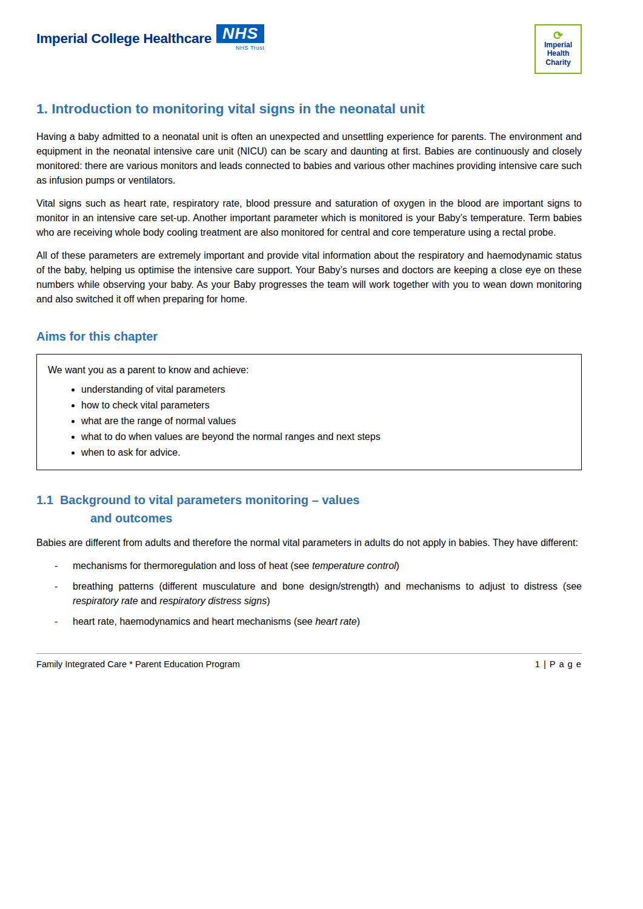Imperial College Healthcare
NHS
NHS Trust
⟳ Imperial
Health
Charity
1. Introduction to monitoring vital signs in the neonatal unit
Having a baby admitted to a neonatal unit is often an unexpected and unsettling experience for parents. The environment and equipment in the neonatal intensive care unit (NICU) can be scary and daunting at first. Babies are continuously and closely monitored: there are various monitors and leads connected to babies and various other machines providing intensive care such as infusion pumps or ventilators.
Vital signs such as heart rate, respiratory rate, blood pressure and saturation of oxygen in the blood are important signs to monitor in an intensive care set-up. Another important parameter which is monitored is your Baby’s temperature. Term babies who are receiving whole body cooling treatment are also monitored for central and core temperature using a rectal probe.
All of these parameters are extremely important and provide vital information about the respiratory and haemodynamic status of the baby, helping us optimise the intensive care support. Your Baby’s nurses and doctors are keeping a close eye on these numbers while observing your baby. As your Baby progresses the team will work together with you to wean down monitoring and also switched it off when preparing for home.
Aims for this chapter
We want you as a parent to know and achieve:
understanding of vital parameters
how to check vital parameters
what are the range of normal values
what to do when values are beyond the normal ranges and next steps
when to ask for advice.
1.1 Background to vital parameters monitoring – values
and outcomes
Babies are different from adults and therefore the normal vital parameters in adults do not apply in babies. They have different:
mechanisms for thermoregulation and loss of heat (see temperature control)
breathing patterns (different musculature and bone design/strength) and mechanisms to adjust to distress (see respiratory rate and respiratory distress signs)
heart rate, haemodynamics and heart mechanisms (see heart rate)
Family Integrated Care * Parent Education Program 1 | P a g e